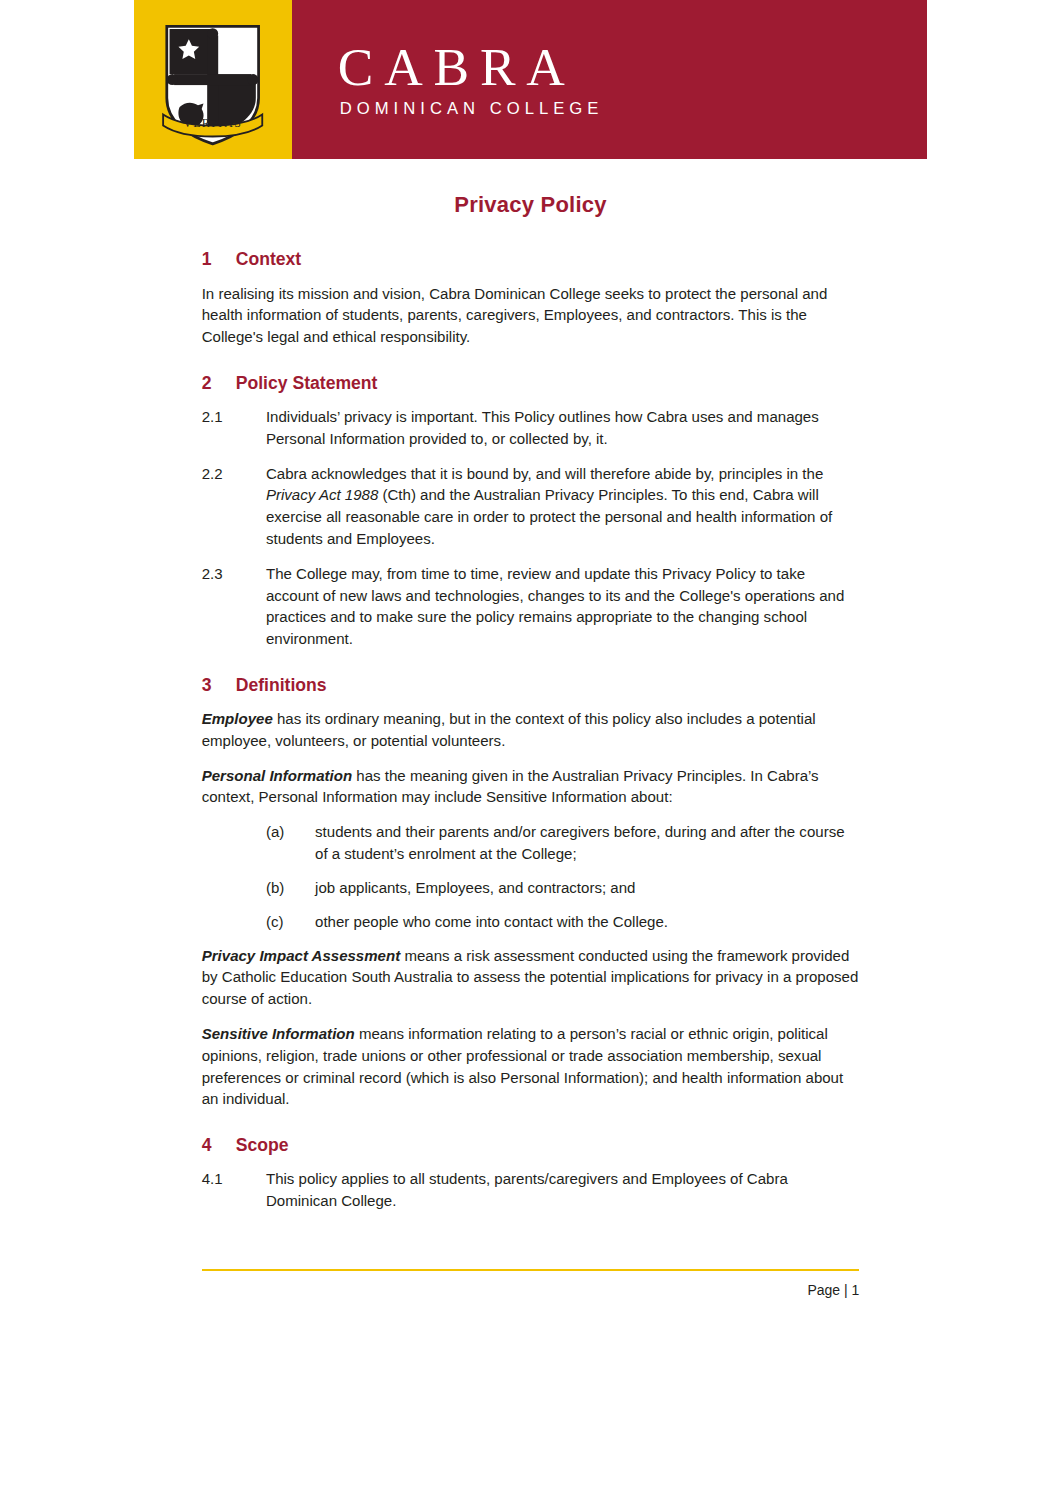VERITAS
C A B R A Dominican College
Privacy Policy
1 Context
In realising its mission and vision, Cabra Dominican College seeks to protect the personal and health information of students, parents, caregivers, Employees, and contractors. This is the College's legal and ethical responsibility.
2 Policy Statement
2.1
Individuals’ privacy is important. This Policy outlines how Cabra uses and manages Personal Information provided to, or collected by, it.
2.2
Cabra acknowledges that it is bound by, and will therefore abide by, principles in the Privacy Act 1988 (Cth) and the Australian Privacy Principles. To this end, Cabra will exercise all reasonable care in order to protect the personal and health information of students and Employees.
2.3
The College may, from time to time, review and update this Privacy Policy to take account of new laws and technologies, changes to its and the College's operations and practices and to make sure the policy remains appropriate to the changing school environment.
3 Definitions
Employee has its ordinary meaning, but in the context of this policy also includes a potential employee, volunteers, or potential volunteers.
Personal Information has the meaning given in the Australian Privacy Principles. In Cabra’s context, Personal Information may include Sensitive Information about:
(a)
students and their parents and/or caregivers before, during and after the course of a student’s enrolment at the College;
(b)
job applicants, Employees, and contractors; and
(c)
other people who come into contact with the College.
Privacy Impact Assessment means a risk assessment conducted using the framework provided by Catholic Education South Australia to assess the potential implications for privacy in a proposed course of action.
Sensitive Information means information relating to a person’s racial or ethnic origin, political opinions, religion, trade unions or other professional or trade association membership, sexual preferences or criminal record (which is also Personal Information); and health information about an individual.
4 Scope
4.1
This policy applies to all students, parents/caregivers and Employees of Cabra Dominican College.
Page | 1